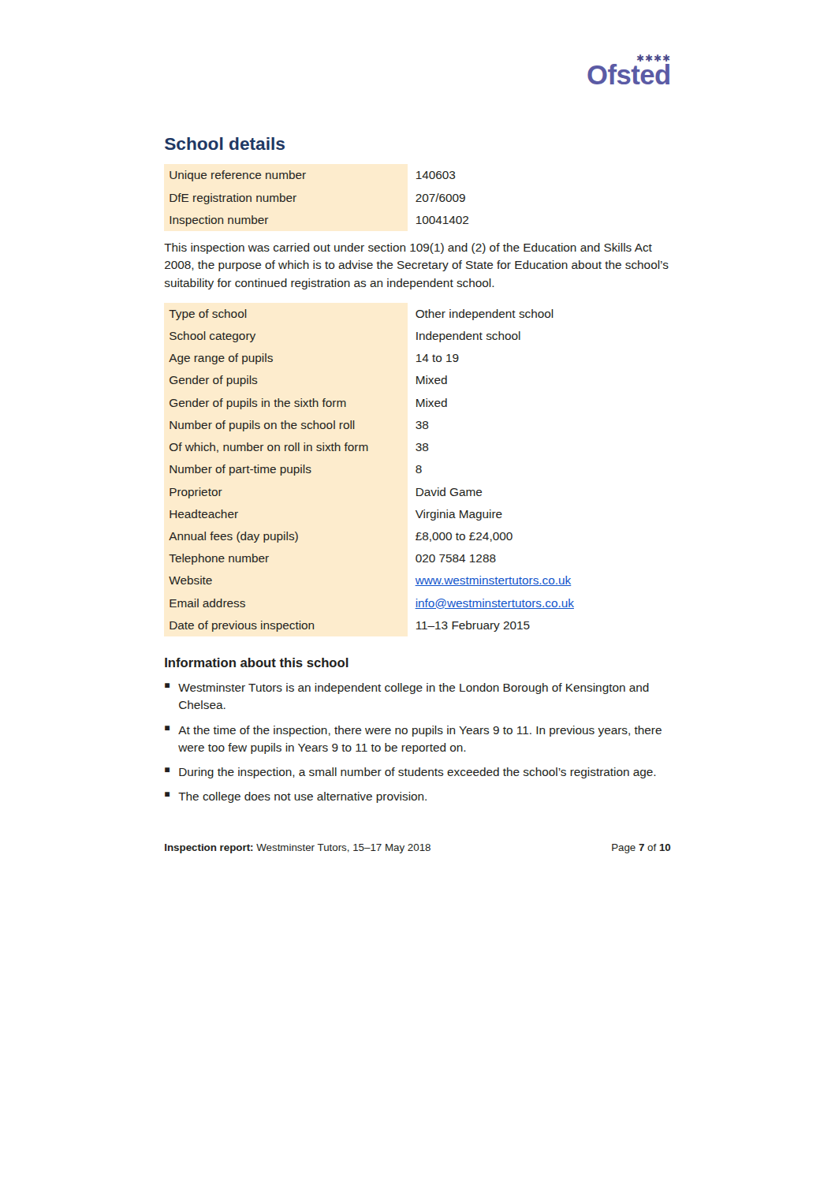✱✱✱✱
Ofsted
School details
| Unique reference number | 140603 |
| DfE registration number | 207/6009 |
| Inspection number | 10041402 |
This inspection was carried out under section 109(1) and (2) of the Education and Skills Act 2008, the purpose of which is to advise the Secretary of State for Education about the school’s suitability for continued registration as an independent school.
| Type of school | Other independent school |
| School category | Independent school |
| Age range of pupils | 14 to 19 |
| Gender of pupils | Mixed |
| Gender of pupils in the sixth form | Mixed |
| Number of pupils on the school roll | 38 |
| Of which, number on roll in sixth form | 38 |
| Number of part-time pupils | 8 |
| Proprietor | David Game |
| Headteacher | Virginia Maguire |
| Annual fees (day pupils) | £8,000 to £24,000 |
| Telephone number | 020 7584 1288 |
| Website | www.westminstertutors.co.uk |
| Email address | info@westminstertutors.co.uk |
| Date of previous inspection | 11–13 February 2015 |
Information about this school
Westminster Tutors is an independent college in the London Borough of Kensington and Chelsea.
At the time of the inspection, there were no pupils in Years 9 to 11. In previous years, there were too few pupils in Years 9 to 11 to be reported on.
During the inspection, a small number of students exceeded the school’s registration age.
The college does not use alternative provision.
Inspection report: Westminster Tutors, 15–17 May 2018 Page 7 of 10